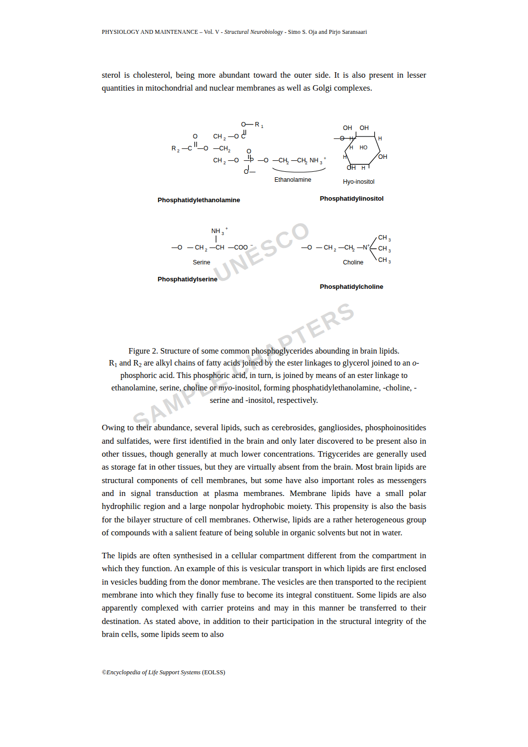PHYSIOLOGY AND MAINTENANCE – Vol. V - Structural Neurobiology - Simo S. Oja and Pirjo Saransaari
UNESCO
SAMPLE CHAPTERS
sterol is cholesterol, being more abundant toward the outer side. It is also present in lesser quantities in mitochondrial and nuclear membranes as well as Golgi complexes.
O R 1 O CH 2 —O C R 2 —C —O —CH 2 CH 2 —O —P —O —CH 2 —CH 2 NH 3 + O O — Ethanolamine OH OH —O H H H HO H OH OH H Hyo-inositol Phosphatidylethanolamine Phosphatidylinositol NH 3 + —O — CH 2 —CH —COO − Serine —O — CH 2 —CH 2 —N + CH 3 CH 3 CH 3 Choline Phosphatidylserine Phosphatidylcholine
Figure 2. Structure of some common phosphoglycerides abounding in brain lipids. R1 and R2 are alkyl chains of fatty acids joined by the ester linkages to glycerol joined to an o-phosphoric acid. This phosphoric acid, in turn, is joined by means of an ester linkage to ethanolamine, serine, choline or myo-inositol, forming phosphatidylethanolamine, -choline, -serine and -inositol, respectively.
Owing to their abundance, several lipids, such as cerebrosides, gangliosides, phosphoinositides and sulfatides, were first identified in the brain and only later discovered to be present also in other tissues, though generally at much lower concentrations. Trigycerides are generally used as storage fat in other tissues, but they are virtually absent from the brain. Most brain lipids are structural components of cell membranes, but some have also important roles as messengers and in signal transduction at plasma membranes. Membrane lipids have a small polar hydrophilic region and a large nonpolar hydrophobic moiety. This propensity is also the basis for the bilayer structure of cell membranes. Otherwise, lipids are a rather heterogeneous group of compounds with a salient feature of being soluble in organic solvents but not in water.
The lipids are often synthesised in a cellular compartment different from the compartment in which they function. An example of this is vesicular transport in which lipids are first enclosed in vesicles budding from the donor membrane. The vesicles are then transported to the recipient membrane into which they finally fuse to become its integral constituent. Some lipids are also apparently complexed with carrier proteins and may in this manner be transferred to their destination. As stated above, in addition to their participation in the structural integrity of the brain cells, some lipids seem to also
©Encyclopedia of Life Support Systems (EOLSS)